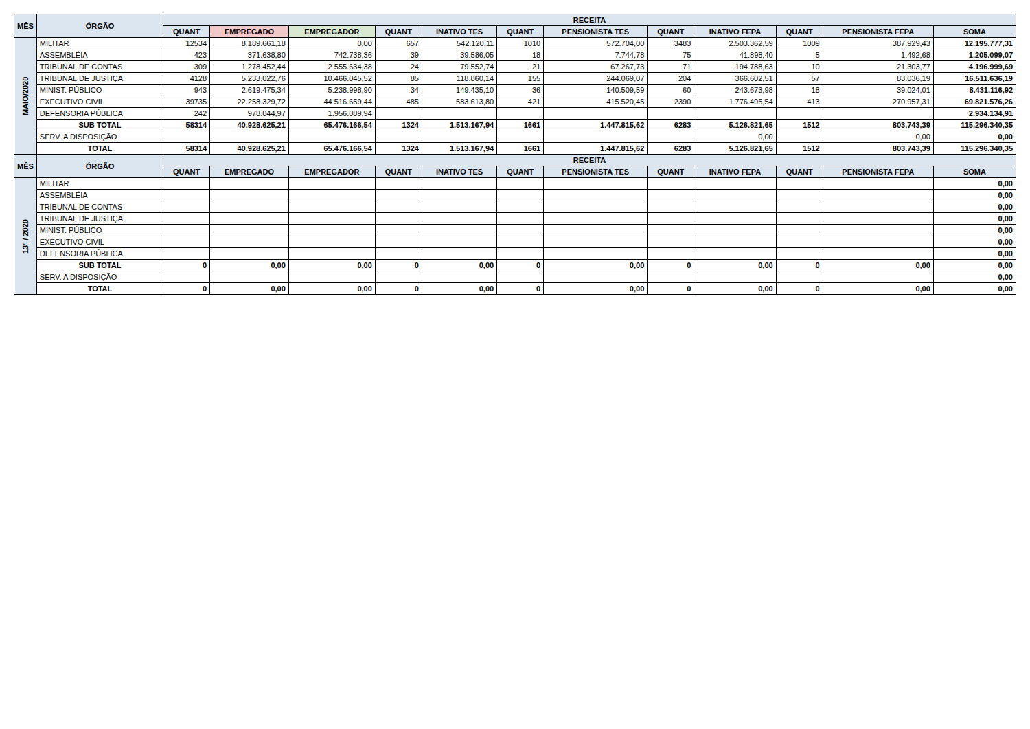| MÊS | ÓRGÃO | RECEITA |
| --- | --- | --- |
| QUANT | EMPREGADO | EMPREGADOR | QUANT | INATIVO TES | QUANT | PENSIONISTA TES | QUANT | INATIVO FEPA | QUANT | PENSIONISTA FEPA | SOMA |
| MAIO/2020 | MILITAR | 12534 | 8.189.661,18 | 0,00 | 657 | 542.120,11 | 1010 | 572.704,00 | 3483 | 2.503.362,59 | 1009 | 387.929,43 | 12.195.777,31 |
| ASSEMBLÉIA | 423 | 371.638,80 | 742.738,36 | 39 | 39.586,05 | 18 | 7.744,78 | 75 | 41.898,40 | 5 | 1.492,68 | 1.205.099,07 |
| TRIBUNAL DE CONTAS | 309 | 1.278.452,44 | 2.555.634,38 | 24 | 79.552,74 | 21 | 67.267,73 | 71 | 194.788,63 | 10 | 21.303,77 | 4.196.999,69 |
| TRIBUNAL DE JUSTIÇA | 4128 | 5.233.022,76 | 10.466.045,52 | 85 | 118.860,14 | 155 | 244.069,07 | 204 | 366.602,51 | 57 | 83.036,19 | 16.511.636,19 |
| MINIST. PÚBLICO | 943 | 2.619.475,34 | 5.238.998,90 | 34 | 149.435,10 | 36 | 140.509,59 | 60 | 243.673,98 | 18 | 39.024,01 | 8.431.116,92 |
| EXECUTIVO CIVIL | 39735 | 22.258.329,72 | 44.516.659,44 | 485 | 583.613,80 | 421 | 415.520,45 | 2390 | 1.776.495,54 | 413 | 270.957,31 | 69.821.576,26 |
| DEFENSORIA PÚBLICA | 242 | 978.044,97 | 1.956.089,94 | | | | | | | | | 2.934.134,91 |
| SUB TOTAL | 58314 | 40.928.625,21 | 65.476.166,54 | 1324 | 1.513.167,94 | 1661 | 1.447.815,62 | 6283 | 5.126.821,65 | 1512 | 803.743,39 | 115.296.340,35 |
| SERV. A DISPOSIÇÃO | | | | | | | | | 0,00 | | 0,00 | 0,00 |
| TOTAL | 58314 | 40.928.625,21 | 65.476.166,54 | 1324 | 1.513.167,94 | 1661 | 1.447.815,62 | 6283 | 5.126.821,65 | 1512 | 803.743,39 | 115.296.340,35 |
| MÊS | ÓRGÃO | RECEITA |
| QUANT | EMPREGADO | EMPREGADOR | QUANT | INATIVO TES | QUANT | PENSIONISTA TES | QUANT | INATIVO FEPA | QUANT | PENSIONISTA FEPA | SOMA |
| 13º / 2020 | MILITAR | | | | | | | | | | | | 0,00 |
| ASSEMBLÉIA | | | | | | | | | | | | 0,00 |
| TRIBUNAL DE CONTAS | | | | | | | | | | | | 0,00 |
| TRIBUNAL DE JUSTIÇA | | | | | | | | | | | | 0,00 |
| MINIST. PÚBLICO | | | | | | | | | | | | 0,00 |
| EXECUTIVO CIVIL | | | | | | | | | | | | 0,00 |
| DEFENSORIA PÚBLICA | | | | | | | | | | | | 0,00 |
| SUB TOTAL | 0 | 0,00 | 0,00 | 0 | 0,00 | 0 | 0,00 | 0 | 0,00 | 0 | 0,00 | 0,00 |
| SERV. A DISPOSIÇÃO | | | | | | | | | | | | 0,00 |
| TOTAL | 0 | 0,00 | 0,00 | 0 | 0,00 | 0 | 0,00 | 0 | 0,00 | 0 | 0,00 | 0,00 |